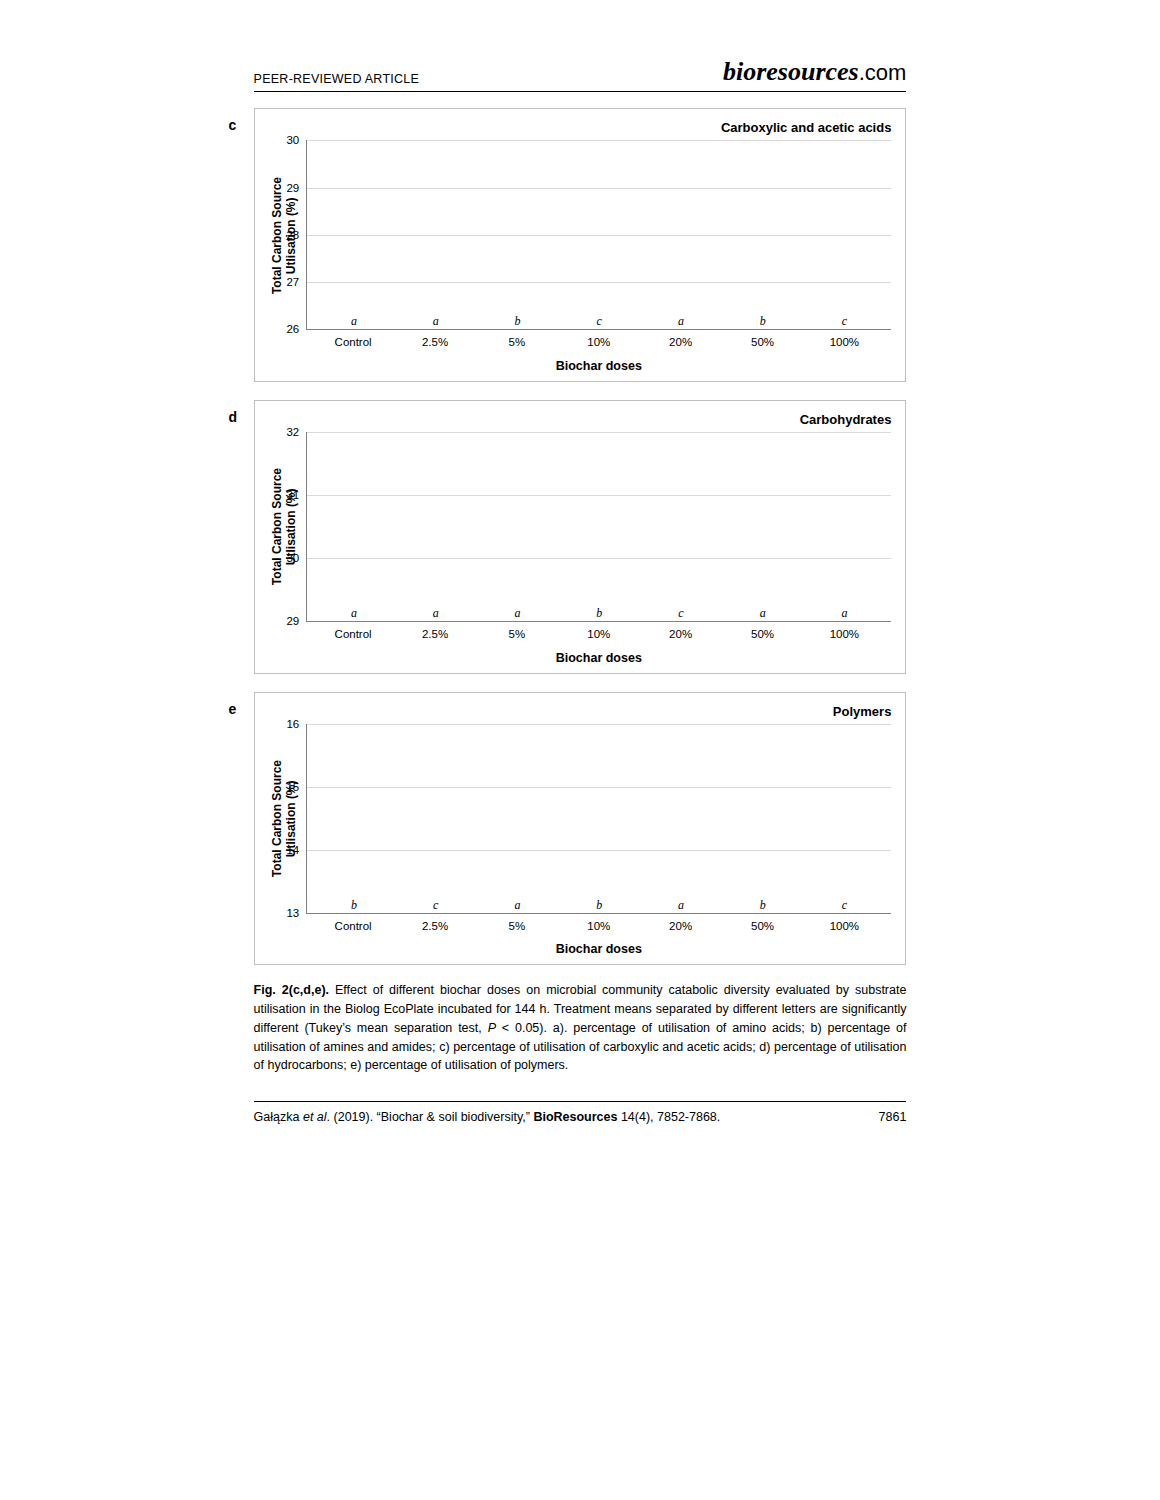PEER-REVIEWED ARTICLE
bioresources.com
c
Carboxylic and acetic acids
Total Carbon Source
Utlisation (%)
30 29 28 27 26
a
a
b
c
a
b
c
Control 2.5% 5% 10% 20% 50% 100%
Biochar doses
d
Carbohydrates
Total Carbon Source
Utlisation (%)
32 31 30 29
a
a
a
b
c
a
a
Control 2.5% 5% 10% 20% 50% 100%
Biochar doses
e
Polymers
Total Carbon Source
Utlisation (%)
16 15 14 13
b
c
a
b
a
b
c
Control 2.5% 5% 10% 20% 50% 100%
Biochar doses
Fig. 2(c,d,e). Effect of different biochar doses on microbial community catabolic diversity evaluated by substrate utilisation in the Biolog EcoPlate incubated for 144 h. Treatment means separated by different letters are significantly different (Tukey’s mean separation test, P < 0.05). a). percentage of utilisation of amino acids; b) percentage of utilisation of amines and amides; c) percentage of utilisation of carboxylic and acetic acids; d) percentage of utilisation of hydrocarbons; e) percentage of utilisation of polymers.
Gałązka et al. (2019). “Biochar & soil biodiversity,” BioResources 14(4), 7852-7868.
7861